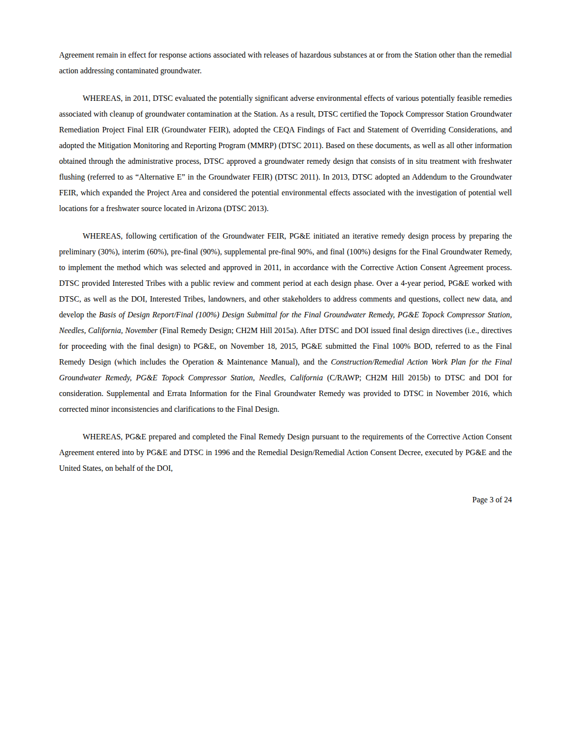Agreement remain in effect for response actions associated with releases of hazardous substances at or from the Station other than the remedial action addressing contaminated groundwater.
WHEREAS, in 2011, DTSC evaluated the potentially significant adverse environmental effects of various potentially feasible remedies associated with cleanup of groundwater contamination at the Station. As a result, DTSC certified the Topock Compressor Station Groundwater Remediation Project Final EIR (Groundwater FEIR), adopted the CEQA Findings of Fact and Statement of Overriding Considerations, and adopted the Mitigation Monitoring and Reporting Program (MMRP) (DTSC 2011). Based on these documents, as well as all other information obtained through the administrative process, DTSC approved a groundwater remedy design that consists of in situ treatment with freshwater flushing (referred to as “Alternative E” in the Groundwater FEIR) (DTSC 2011). In 2013, DTSC adopted an Addendum to the Groundwater FEIR, which expanded the Project Area and considered the potential environmental effects associated with the investigation of potential well locations for a freshwater source located in Arizona (DTSC 2013).
WHEREAS, following certification of the Groundwater FEIR, PG&E initiated an iterative remedy design process by preparing the preliminary (30%), interim (60%), pre-final (90%), supplemental pre-final 90%, and final (100%) designs for the Final Groundwater Remedy, to implement the method which was selected and approved in 2011, in accordance with the Corrective Action Consent Agreement process. DTSC provided Interested Tribes with a public review and comment period at each design phase. Over a 4-year period, PG&E worked with DTSC, as well as the DOI, Interested Tribes, landowners, and other stakeholders to address comments and questions, collect new data, and develop the Basis of Design Report/Final (100%) Design Submittal for the Final Groundwater Remedy, PG&E Topock Compressor Station, Needles, California, November (Final Remedy Design; CH2M Hill 2015a). After DTSC and DOI issued final design directives (i.e., directives for proceeding with the final design) to PG&E, on November 18, 2015, PG&E submitted the Final 100% BOD, referred to as the Final Remedy Design (which includes the Operation & Maintenance Manual), and the Construction/Remedial Action Work Plan for the Final Groundwater Remedy, PG&E Topock Compressor Station, Needles, California (C/RAWP; CH2M Hill 2015b) to DTSC and DOI for consideration. Supplemental and Errata Information for the Final Groundwater Remedy was provided to DTSC in November 2016, which corrected minor inconsistencies and clarifications to the Final Design.
WHEREAS, PG&E prepared and completed the Final Remedy Design pursuant to the requirements of the Corrective Action Consent Agreement entered into by PG&E and DTSC in 1996 and the Remedial Design/Remedial Action Consent Decree, executed by PG&E and the United States, on behalf of the DOI,
Page 3 of 24